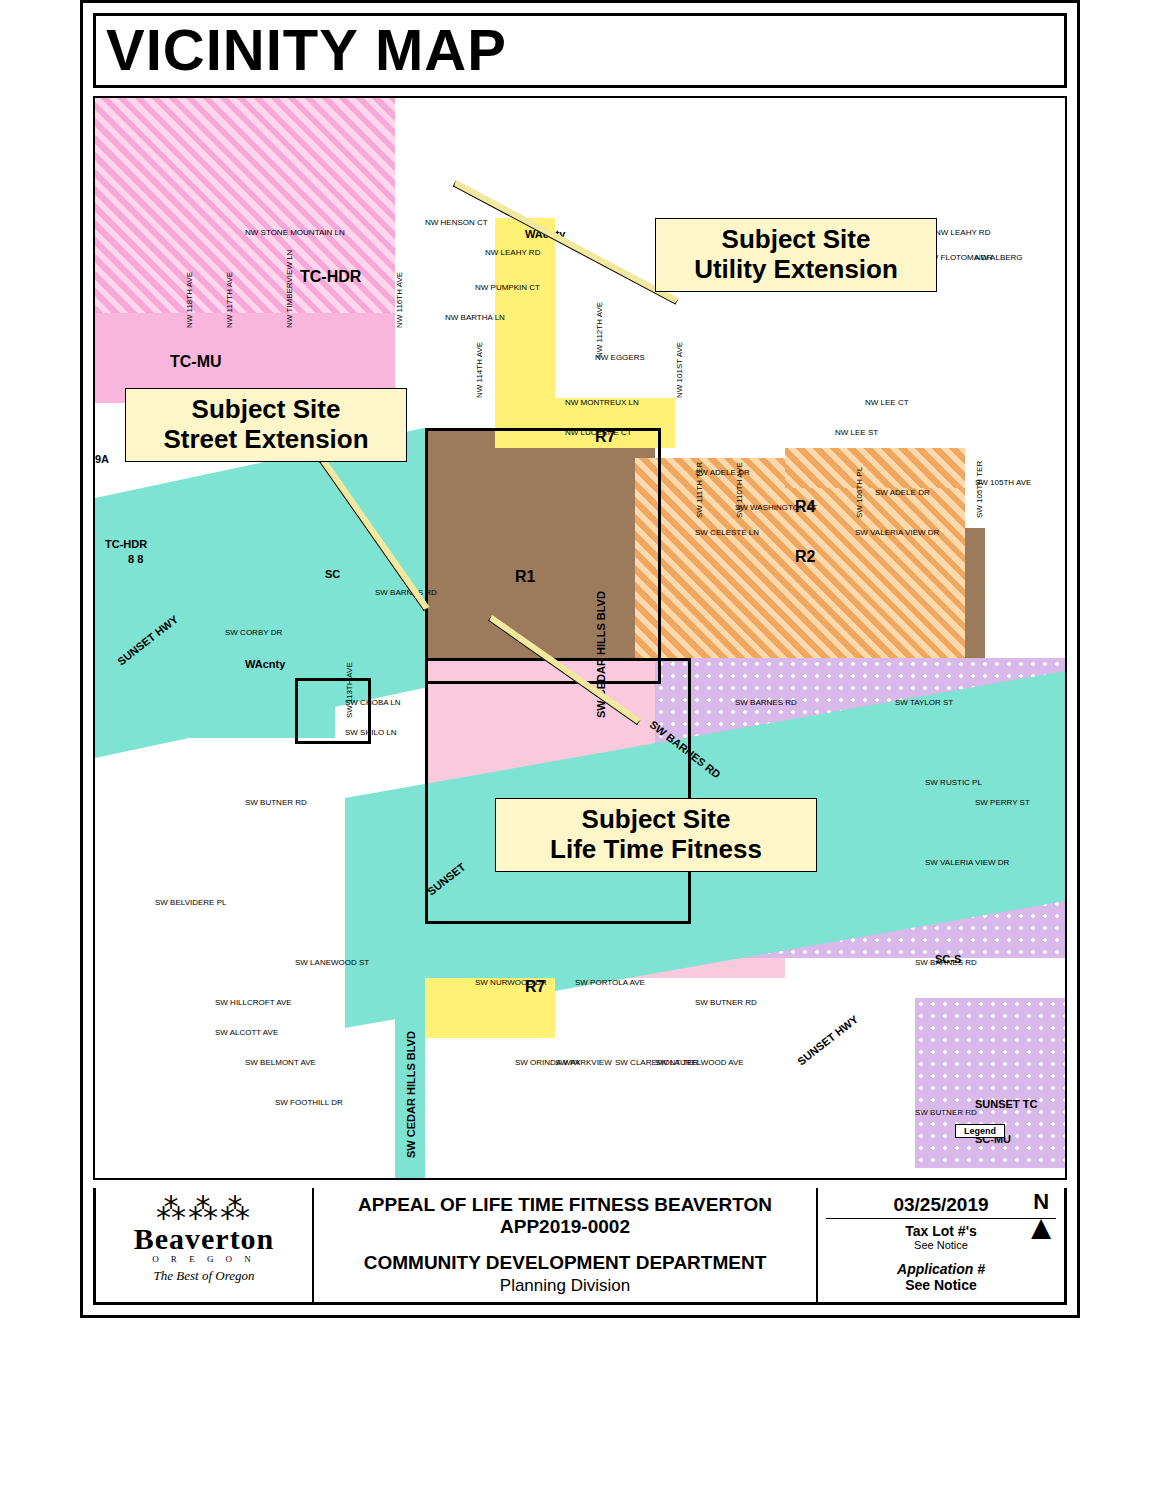VICINITY MAP
Subject Site
Utility Extension
Subject Site
Street Extension
Subject Site
Life Time Fitness
TC-HDR
TC-MU
TC-HDR
8 8
R1
R4
R2
R7
CC
R7
SC-S
SC-MU
SC
WAcnty
WAcnty
9A
SUNSET TC
NW STONE MOUNTAIN LN
NW HENSON CT
NW LEAHY RD
NW LEAHY RD
NW LAURINDA CT
NW PUMPKIN CT
NW BARTHA LN
NW EGGERS
NW MONTREUX LN
NW LUCERNE CT
NW LEE ST
NW LEE CT
NW FLOTOMA DR
NW ALBERG
SW ADELE DR
SW ADELE DR
SW WASHINGTON ST
SW CELESTE LN
SW VALERIA VIEW DR
SW 105TH AVE
SW TAYLOR ST
SW BARNES RD
SW BARNES RD
SW BARNES RD
SW CORBY DR
SW CHOBA LN
SW SHILO LN
SW BUTNER RD
SW NURWOOD DR
SW PORTOLA AVE
SW BUTNER RD
SW LAURELWOOD AVE
SW CLAREMONT TER
SW PARKVIEW
SW ORINDA WAY
SW BELMONT AVE
SW HILLCROFT AVE
SW ALCOTT AVE
SW FOOTHILL DR
SW LANEWOOD ST
SW BELVIDERE PL
SW BUTNER RD
SW VALERIA VIEW DR
SW RUSTIC PL
SW PERRY ST
SUNSET HWY
SUNSET
SUNSET HWY
SW CEDAR HILLS BLVD
SW CEDAR HILLS BLVD
SW BARNES RD
SW 113TH AVE
NW 118TH AVE
NW 117TH AVE
NW TIMBERVIEW LN
NW 116TH AVE
NW 114TH AVE
NW 112TH AVE
NW 101ST AVE
SW 111TH TER
SW 110TH AVE
SW 106TH PL
SW 105TH TER
NW CEDAR FALLS DR
NW 117TH LP
Legend
⁂⁂⁂
Beaverton
O R E G O N
The Best of Oregon
APPEAL OF LIFE TIME FITNESS BEAVERTON
APP2019-0002
COMMUNITY DEVELOPMENT DEPARTMENT
Planning Division
N ▲
03/25/2019
Tax Lot #'s
See Notice
Application #
See Notice